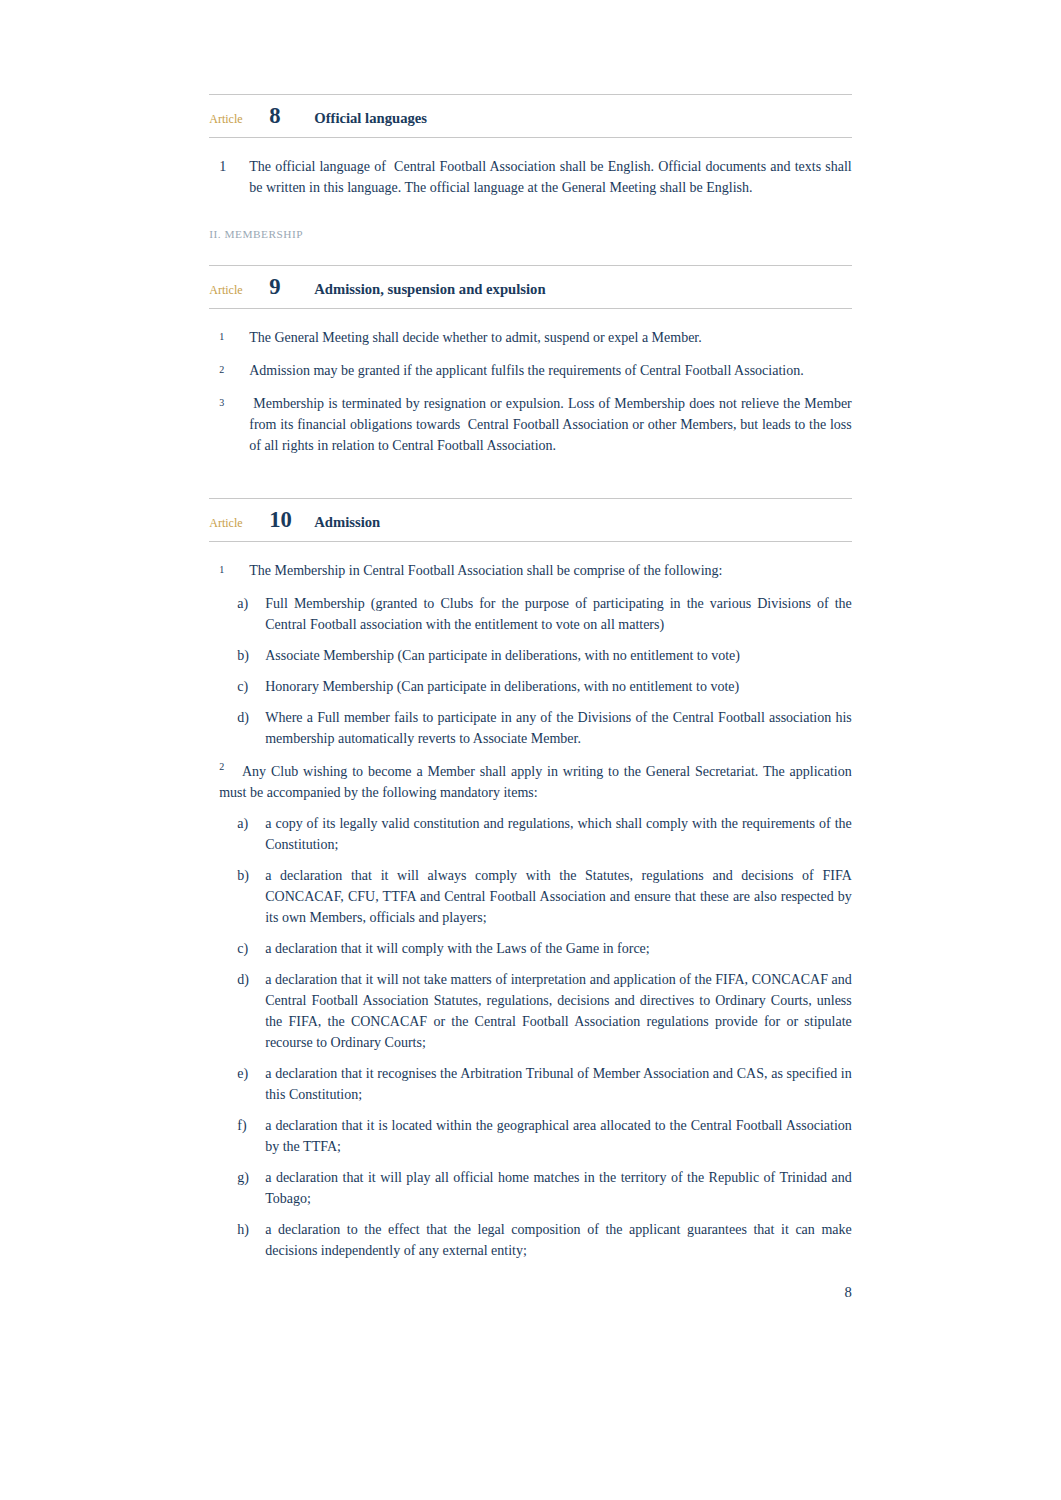Article 8 Official languages
1 The official language of Central Football Association shall be English. Official documents and texts shall be written in this language. The official language at the General Meeting shall be English.
II. MEMBERSHIP
Article 9 Admission, suspension and expulsion
1 The General Meeting shall decide whether to admit, suspend or expel a Member.
2 Admission may be granted if the applicant fulfils the requirements of Central Football Association.
3 Membership is terminated by resignation or expulsion. Loss of Membership does not relieve the Member from its financial obligations towards Central Football Association or other Members, but leads to the loss of all rights in relation to Central Football Association.
Article 10 Admission
1 The Membership in Central Football Association shall be comprise of the following:
a) Full Membership (granted to Clubs for the purpose of participating in the various Divisions of the Central Football association with the entitlement to vote on all matters)
b) Associate Membership (Can participate in deliberations, with no entitlement to vote)
c) Honorary Membership (Can participate in deliberations, with no entitlement to vote)
d) Where a Full member fails to participate in any of the Divisions of the Central Football association his membership automatically reverts to Associate Member.
2 Any Club wishing to become a Member shall apply in writing to the General Secretariat. The application must be accompanied by the following mandatory items:
a) a copy of its legally valid constitution and regulations, which shall comply with the requirements of the Constitution;
b) a declaration that it will always comply with the Statutes, regulations and decisions of FIFA CONCACAF, CFU, TTFA and Central Football Association and ensure that these are also respected by its own Members, officials and players;
c) a declaration that it will comply with the Laws of the Game in force;
d) a declaration that it will not take matters of interpretation and application of the FIFA, CONCACAF and Central Football Association Statutes, regulations, decisions and directives to Ordinary Courts, unless the FIFA, the CONCACAF or the Central Football Association regulations provide for or stipulate recourse to Ordinary Courts;
e) a declaration that it recognises the Arbitration Tribunal of Member Association and CAS, as specified in this Constitution;
f) a declaration that it is located within the geographical area allocated to the Central Football Association by the TTFA;
g) a declaration that it will play all official home matches in the territory of the Republic of Trinidad and Tobago;
h) a declaration to the effect that the legal composition of the applicant guarantees that it can make decisions independently of any external entity;
8